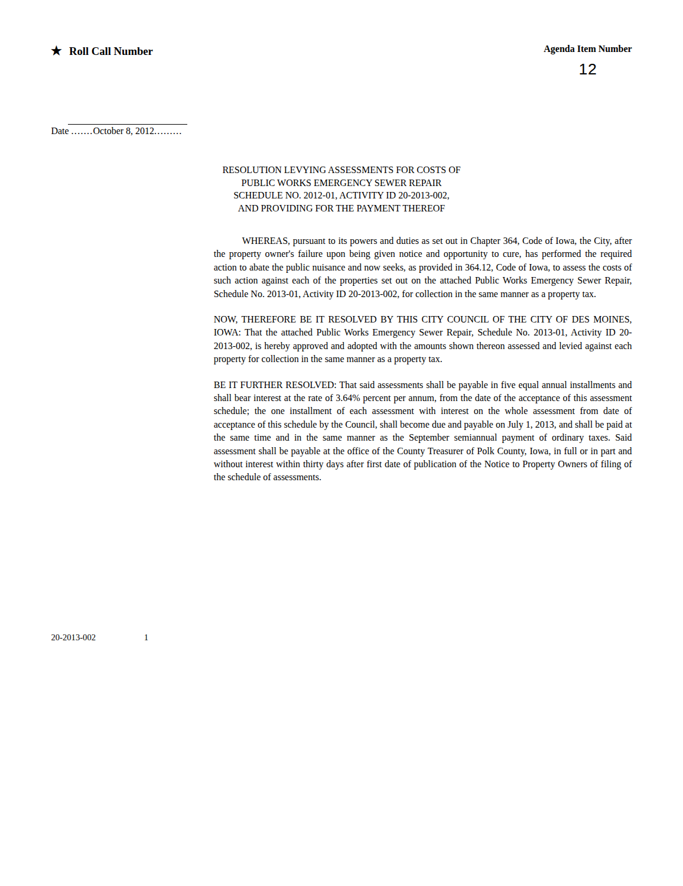★Roll Call Number
Agenda Item Number
12
Date ....... October 8, 2012.........
RESOLUTION LEVYING ASSESSMENTS FOR COSTS OF
PUBLIC WORKS EMERGENCY SEWER REPAIR
SCHEDULE NO. 2012-01, ACTIVITY ID 20-2013-002,
AND PROVIDING FOR THE PAYMENT THEREOF
WHEREAS, pursuant to its powers and duties as set out in Chapter 364, Code of Iowa, the City, after the property owner's failure upon being given notice and opportunity to cure, has performed the required action to abate the public nuisance and now seeks, as provided in 364.12, Code of Iowa, to assess the costs of such action against each of the properties set out on the attached Public Works Emergency Sewer Repair, Schedule No. 2013-01, Activity ID 20-2013-002, for collection in the same manner as a property tax.
NOW, THEREFORE BE IT RESOLVED BY THIS CITY COUNCIL OF THE CITY OF DES MOINES, IOWA: That the attached Public Works Emergency Sewer Repair, Schedule No. 2013-01, Activity ID 20-2013-002, is hereby approved and adopted with the amounts shown thereon assessed and levied against each property for collection in the same manner as a property tax.
BE IT FURTHER RESOLVED: That said assessments shall be payable in five equal annual installments and shall bear interest at the rate of 3.64% percent per annum, from the date of the acceptance of this assessment schedule; the one installment of each assessment with interest on the whole assessment from date of acceptance of this schedule by the Council, shall become due and payable on July 1, 2013, and shall be paid at the same time and in the same manner as the September semiannual payment of ordinary taxes. Said assessment shall be payable at the office of the County Treasurer of Polk County, Iowa, in full or in part and without interest within thirty days after first date of publication of the Notice to Property Owners of filing of the schedule of assessments.
20-2013-002
1